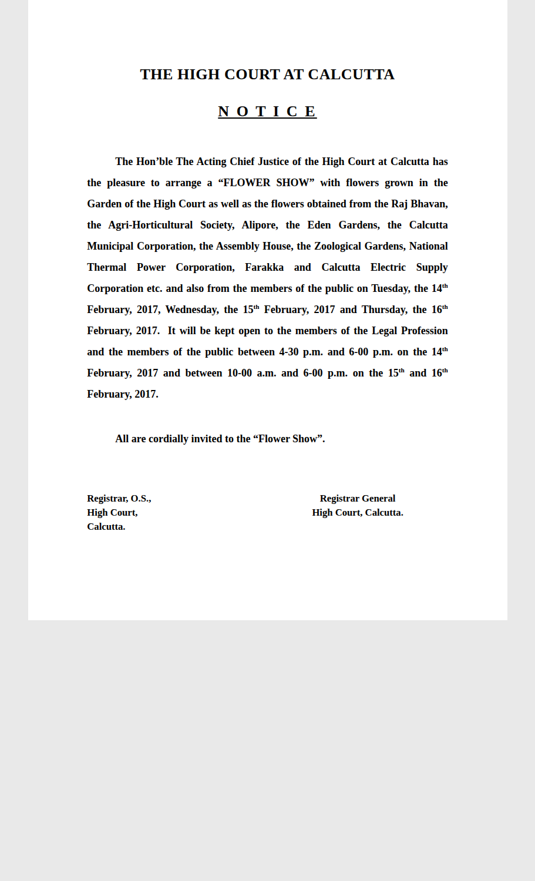THE HIGH COURT AT CALCUTTA
N O T I C E
The Hon’ble The Acting Chief Justice of the High Court at Calcutta has the pleasure to arrange a “FLOWER SHOW” with flowers grown in the Garden of the High Court as well as the flowers obtained from the Raj Bhavan, the Agri-Horticultural Society, Alipore, the Eden Gardens, the Calcutta Municipal Corporation, the Assembly House, the Zoological Gardens, National Thermal Power Corporation, Farakka and Calcutta Electric Supply Corporation etc. and also from the members of the public on Tuesday, the 14th February, 2017, Wednesday, the 15th February, 2017 and Thursday, the 16th February, 2017. It will be kept open to the members of the Legal Profession and the members of the public between 4-30 p.m. and 6-00 p.m. on the 14th February, 2017 and between 10-00 a.m. and 6-00 p.m. on the 15th and 16th February, 2017.
All are cordially invited to the “Flower Show”.
| Registrar, O.S., High Court, Calcutta. | Registrar General High Court, Calcutta. |